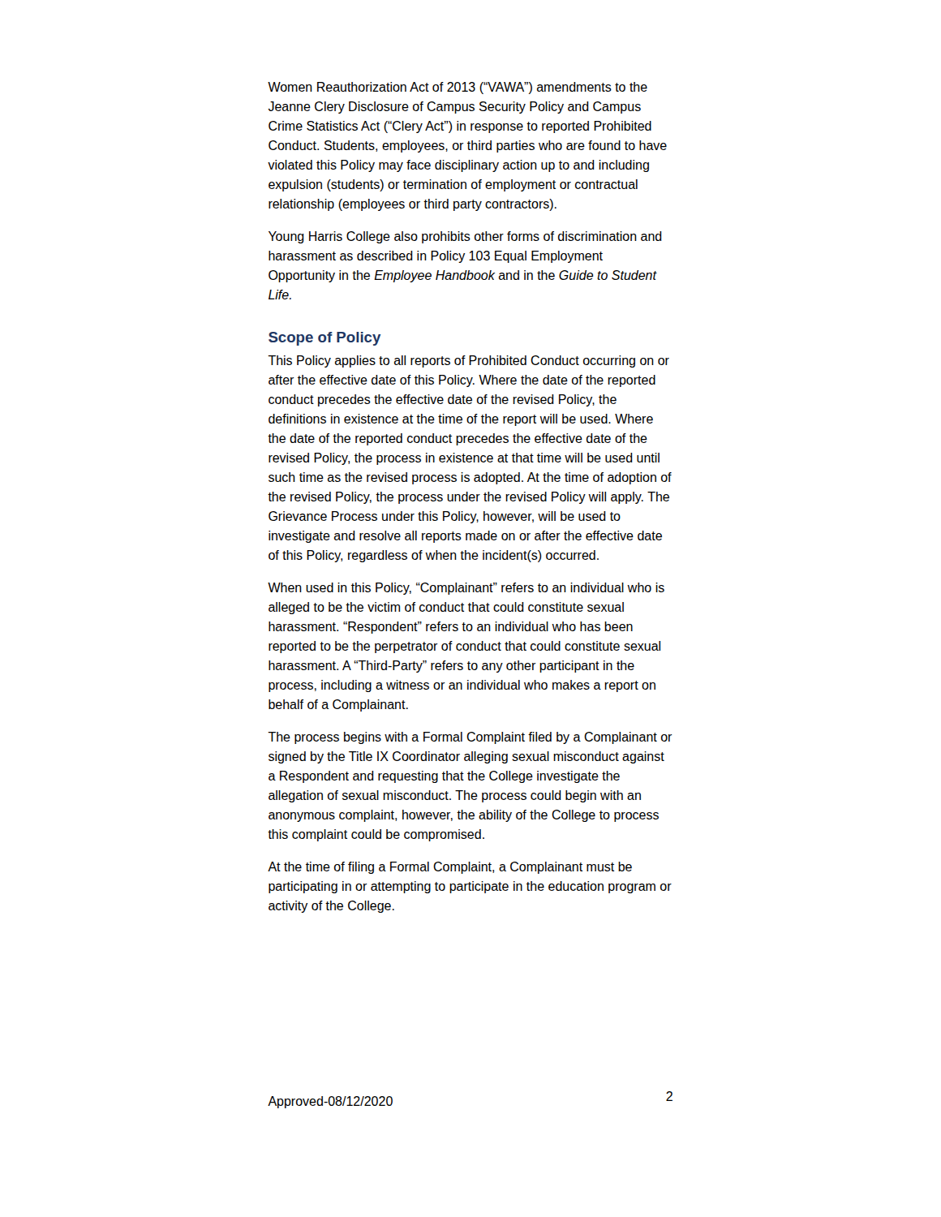Women Reauthorization Act of 2013 (“VAWA”) amendments to the Jeanne Clery Disclosure of Campus Security Policy and Campus Crime Statistics Act (“Clery Act”) in response to reported Prohibited Conduct. Students, employees, or third parties who are found to have violated this Policy may face disciplinary action up to and including expulsion (students) or termination of employment or contractual relationship (employees or third party contractors).
Young Harris College also prohibits other forms of discrimination and harassment as described in Policy 103 Equal Employment Opportunity in the Employee Handbook and in the Guide to Student Life.
Scope of Policy
This Policy applies to all reports of Prohibited Conduct occurring on or after the effective date of this Policy. Where the date of the reported conduct precedes the effective date of the revised Policy, the definitions in existence at the time of the report will be used. Where the date of the reported conduct precedes the effective date of the revised Policy, the process in existence at that time will be used until such time as the revised process is adopted. At the time of adoption of the revised Policy, the process under the revised Policy will apply. The Grievance Process under this Policy, however, will be used to investigate and resolve all reports made on or after the effective date of this Policy, regardless of when the incident(s) occurred.
When used in this Policy, “Complainant” refers to an individual who is alleged to be the victim of conduct that could constitute sexual harassment. “Respondent” refers to an individual who has been reported to be the perpetrator of conduct that could constitute sexual harassment. A “Third-Party” refers to any other participant in the process, including a witness or an individual who makes a report on behalf of a Complainant.
The process begins with a Formal Complaint filed by a Complainant or signed by the Title IX Coordinator alleging sexual misconduct against a Respondent and requesting that the College investigate the allegation of sexual misconduct. The process could begin with an anonymous complaint, however, the ability of the College to process this complaint could be compromised.
At the time of filing a Formal Complaint, a Complainant must be participating in or attempting to participate in the education program or activity of the College.
Approved-08/12/2020
2